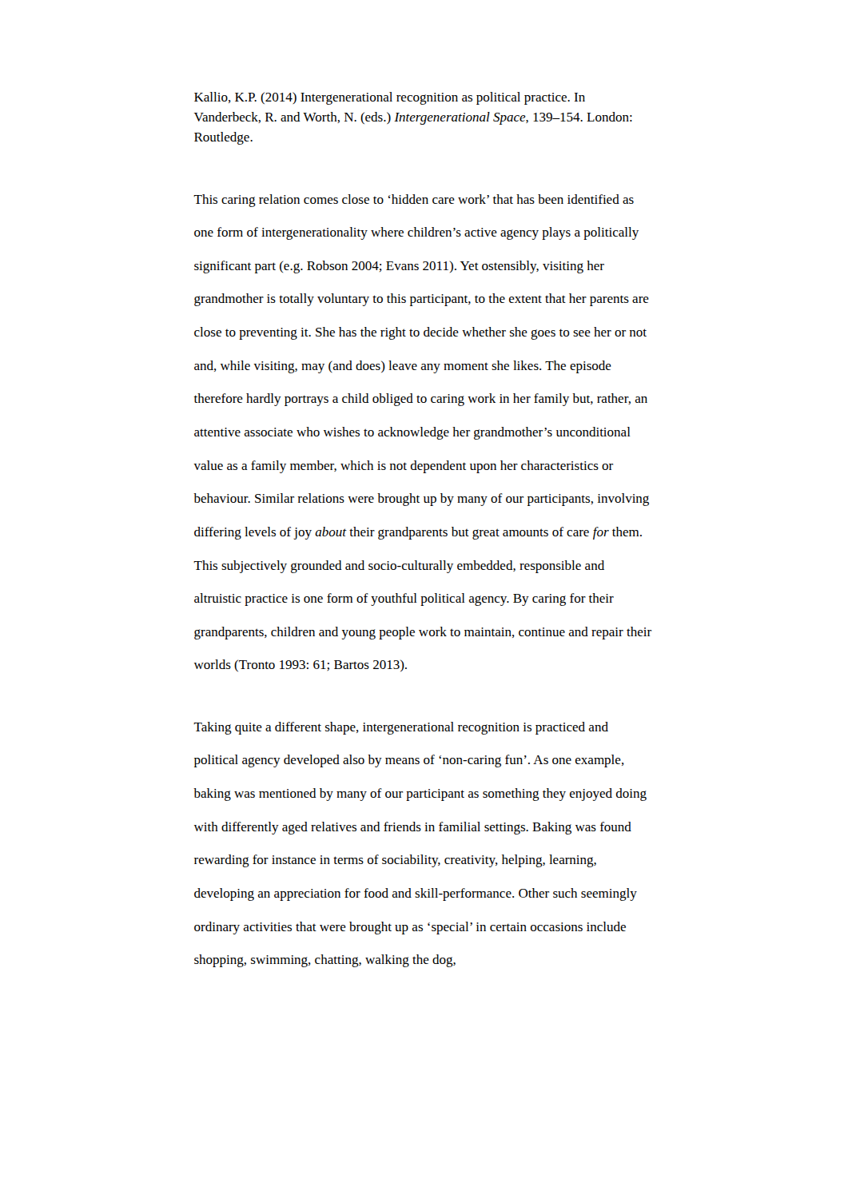Kallio, K.P. (2014) Intergenerational recognition as political practice. In Vanderbeck, R. and Worth, N. (eds.) Intergenerational Space, 139–154. London: Routledge.
This caring relation comes close to ‘hidden care work’ that has been identified as one form of intergenerationality where children’s active agency plays a politically significant part (e.g. Robson 2004; Evans 2011). Yet ostensibly, visiting her grandmother is totally voluntary to this participant, to the extent that her parents are close to preventing it. She has the right to decide whether she goes to see her or not and, while visiting, may (and does) leave any moment she likes. The episode therefore hardly portrays a child obliged to caring work in her family but, rather, an attentive associate who wishes to acknowledge her grandmother’s unconditional value as a family member, which is not dependent upon her characteristics or behaviour. Similar relations were brought up by many of our participants, involving differing levels of joy about their grandparents but great amounts of care for them. This subjectively grounded and socio-culturally embedded, responsible and altruistic practice is one form of youthful political agency. By caring for their grandparents, children and young people work to maintain, continue and repair their worlds (Tronto 1993: 61; Bartos 2013).
Taking quite a different shape, intergenerational recognition is practiced and political agency developed also by means of ‘non-caring fun’. As one example, baking was mentioned by many of our participant as something they enjoyed doing with differently aged relatives and friends in familial settings. Baking was found rewarding for instance in terms of sociability, creativity, helping, learning, developing an appreciation for food and skill-performance. Other such seemingly ordinary activities that were brought up as ‘special’ in certain occasions include shopping, swimming, chatting, walking the dog,